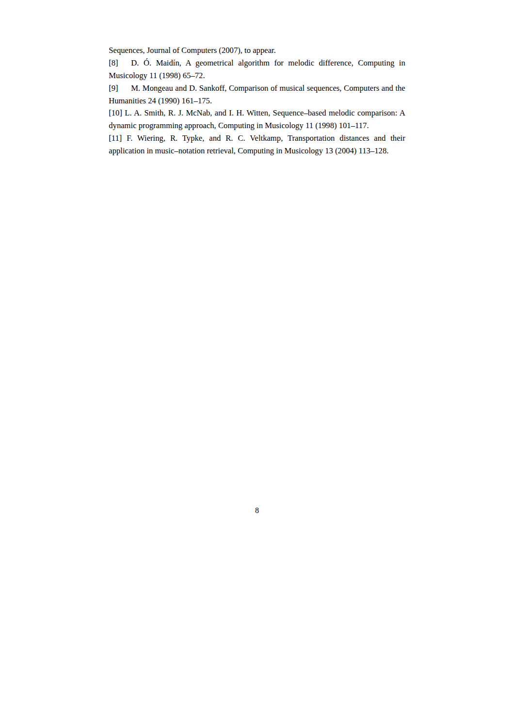Sequences, Journal of Computers (2007), to appear.
[8] D. Ó. Maidín, A geometrical algorithm for melodic difference, Computing in Musicology 11 (1998) 65–72.
[9] M. Mongeau and D. Sankoff, Comparison of musical sequences, Computers and the Humanities 24 (1990) 161–175.
[10] L. A. Smith, R. J. McNab, and I. H. Witten, Sequence–based melodic comparison: A dynamic programming approach, Computing in Musicology 11 (1998) 101–117.
[11] F. Wiering, R. Typke, and R. C. Veltkamp, Transportation distances and their application in music–notation retrieval, Computing in Musicology 13 (2004) 113–128.
8